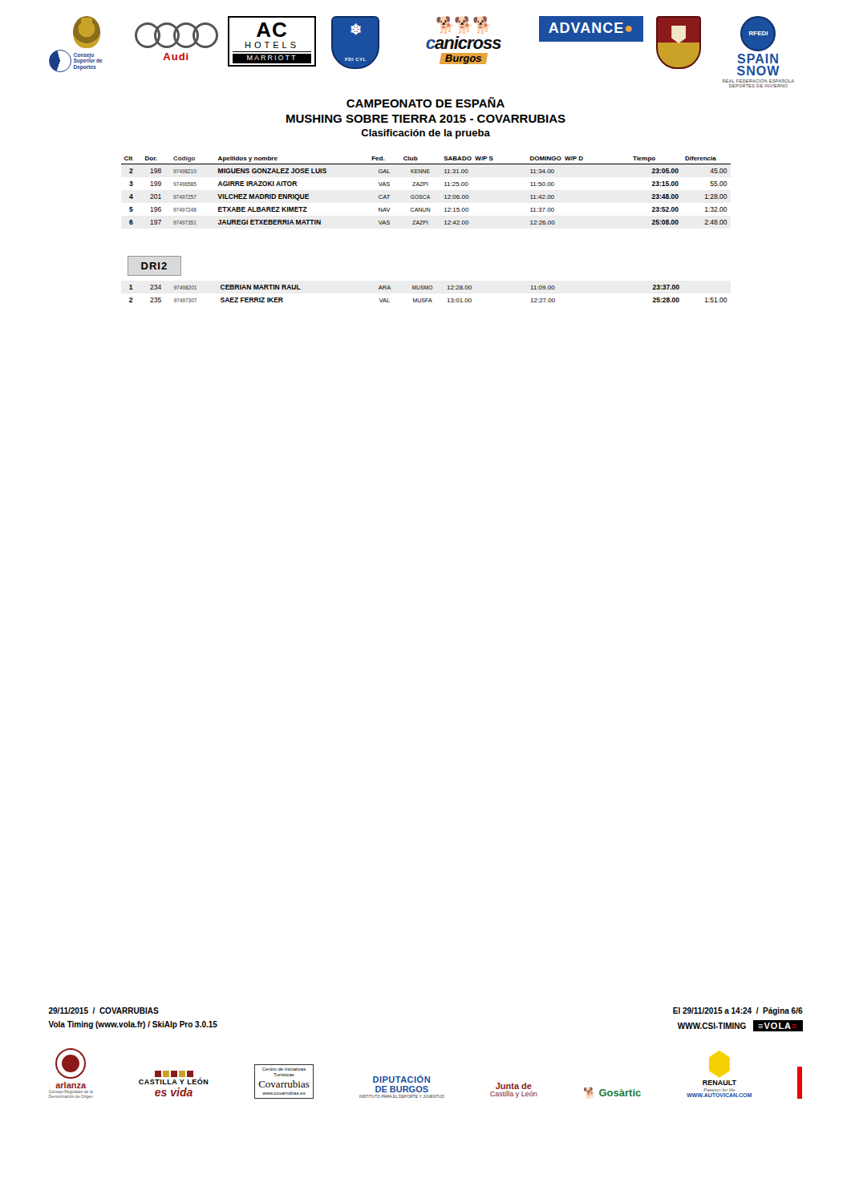Consejo
Superior de
Deportes
Audi
AC
HOTELS
MARRIOTT
❄
FDI CYL
🐕🐕🐕
canicross
Burgos
ADVANCE●
RFEDI
SPAIN
SNOW
REAL FEDERACIÓN ESPAÑOLA DEPORTES DE INVIERNO
CAMPEONATO DE ESPAÑA
MUSHING SOBRE TIERRA 2015 - COVARRUBIAS
Clasificación de la prueba
| Clt | Dor. | Código | Apellidos y nombre | Fed. | Club | SABADO W/P S | DOMINGO W/P D | Tiempo | Diferencia |
| --- | --- | --- | --- | --- | --- | --- | --- | --- | --- |
| 2 | 198 | 97498210 | MIGUENS GONZALEZ JOSE LUIS | GAL | KENNE | 11:31.00 | 11:34.00 | 23:05.00 | 45.00 |
| 3 | 199 | 97496585 | AGIRRE IRAZOKI AITOR | VAS | ZAZPI | 11:25.00 | 11:50.00 | 23:15.00 | 55.00 |
| 4 | 201 | 97497257 | VILCHEZ MADRID ENRIQUE | CAT | GOSCA | 12:06.00 | 11:42.00 | 23:48.00 | 1:28.00 |
| 5 | 196 | 97497248 | ETXABE ALBAREZ KIMETZ | NAV | CANUN | 12:15.00 | 11:37.00 | 23:52.00 | 1:32.00 |
| 6 | 197 | 97497351 | JAUREGI ETXEBERRIA MATTIN | VAS | ZAZPI | 12:42.00 | 12:26.00 | 25:08.00 | 2:48.00 |
DRI2
| 1 | 234 | 97498201 | CEBRIAN MARTIN RAUL | ARA | MUSMO | 12:28.00 | 11:09.00 | 23:37.00 | |
| 2 | 235 | 97497307 | SAEZ FERRIZ IKER | VAL | MUSFA | 13:01.00 | 12:27.00 | 25:28.00 | 1:51.00 |
29/11/2015 / COVARRUBIAS
El 29/11/2015 a 14:24 / Página 6/6
Vola Timing (www.vola.fr) / SkiAlp Pro 3.0.15
WWW.CSI-TIMING ≡VOLA≡
arlanza
Consejo Regulador de la
Denominación de Origen
CASTILLA Y LEÓN
es vida
Centro de Iniciativas
Turísticas
Covarrubias
www.covarrubias.es
DIPUTACIÓN
DE BURGOS
INSTITUTO PARA EL DEPORTE Y JUVENTUD
Junta de
Castilla y León
🐕 Gosàrtic
RENAULT
Passion for life
WWW.AUTOVICAN.COM